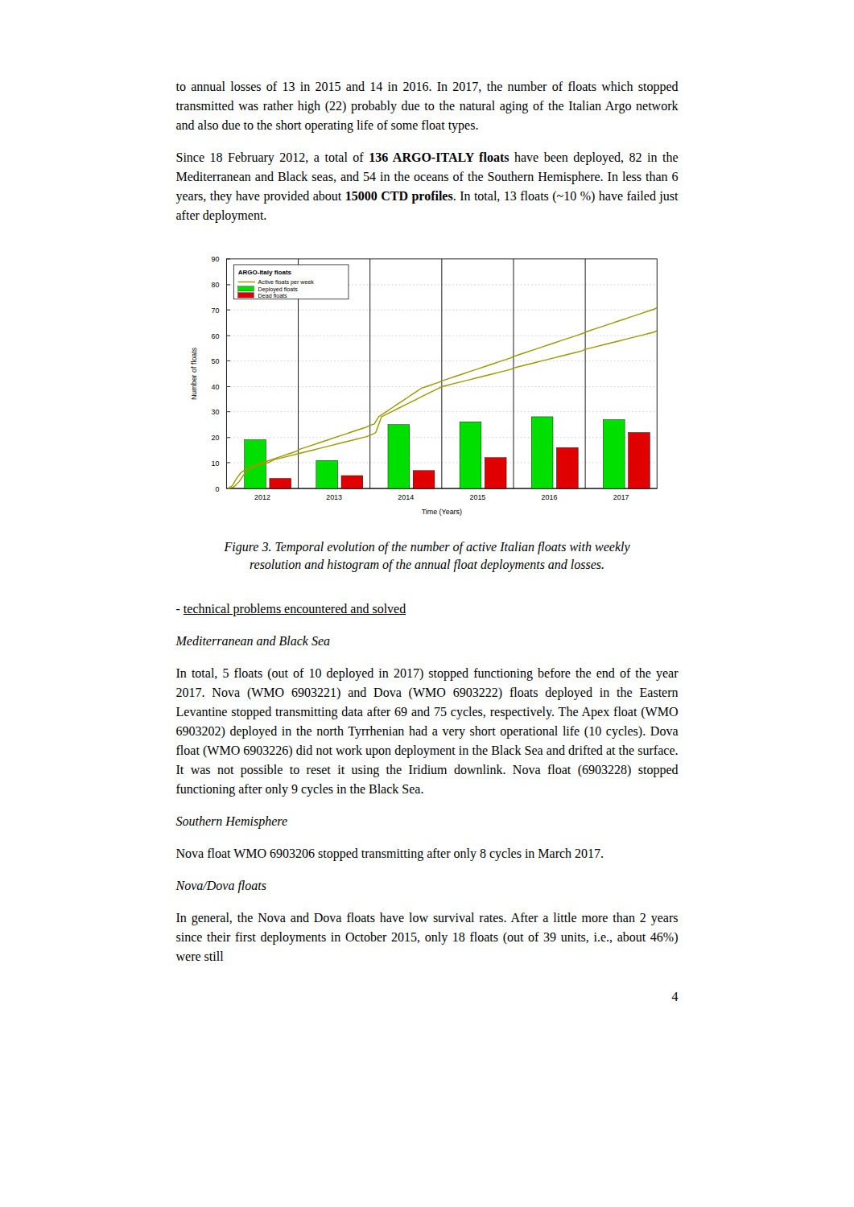to annual losses of 13 in 2015 and 14 in 2016. In 2017, the number of floats which stopped transmitted was rather high (22) probably due to the natural aging of the Italian Argo network and also due to the short operating life of some float types.
Since 18 February 2012, a total of 136 ARGO-ITALY floats have been deployed, 82 in the Mediterranean and Black seas, and 54 in the oceans of the Southern Hemisphere. In less than 6 years, they have provided about 15000 CTD profiles. In total, 13 floats (~10 %) have failed just after deployment.
0 10 20 30 40 50 60 70 80 90 Number of floats ARGO-Italy floats Active floats per week Deployed floats Dead floats 2012 2013 2014 2015 2016 2017 Time (Years)
Figure 3. Temporal evolution of the number of active Italian floats with weekly resolution and histogram of the annual float deployments and losses.
- technical problems encountered and solved
Mediterranean and Black Sea
In total, 5 floats (out of 10 deployed in 2017) stopped functioning before the end of the year 2017. Nova (WMO 6903221) and Dova (WMO 6903222) floats deployed in the Eastern Levantine stopped transmitting data after 69 and 75 cycles, respectively. The Apex float (WMO 6903202) deployed in the north Tyrrhenian had a very short operational life (10 cycles). Dova float (WMO 6903226) did not work upon deployment in the Black Sea and drifted at the surface. It was not possible to reset it using the Iridium downlink. Nova float (6903228) stopped functioning after only 9 cycles in the Black Sea.
Southern Hemisphere
Nova float WMO 6903206 stopped transmitting after only 8 cycles in March 2017.
Nova/Dova floats
In general, the Nova and Dova floats have low survival rates. After a little more than 2 years since their first deployments in October 2015, only 18 floats (out of 39 units, i.e., about 46%) were still
4